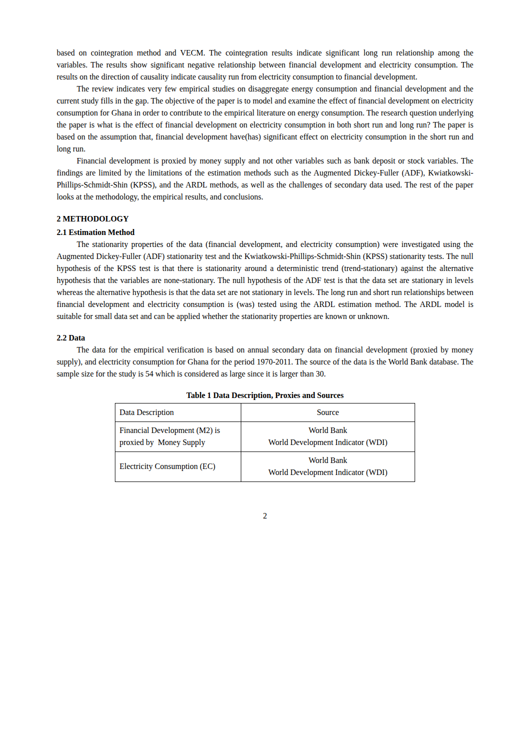based on cointegration method and VECM. The cointegration results indicate significant long run relationship among the variables. The results show significant negative relationship between financial development and electricity consumption. The results on the direction of causality indicate causality run from electricity consumption to financial development.
The review indicates very few empirical studies on disaggregate energy consumption and financial development and the current study fills in the gap. The objective of the paper is to model and examine the effect of financial development on electricity consumption for Ghana in order to contribute to the empirical literature on energy consumption. The research question underlying the paper is what is the effect of financial development on electricity consumption in both short run and long run? The paper is based on the assumption that, financial development have(has) significant effect on electricity consumption in the short run and long run.
Financial development is proxied by money supply and not other variables such as bank deposit or stock variables. The findings are limited by the limitations of the estimation methods such as the Augmented Dickey-Fuller (ADF), Kwiatkowski-Phillips-Schmidt-Shin (KPSS), and the ARDL methods, as well as the challenges of secondary data used. The rest of the paper looks at the methodology, the empirical results, and conclusions.
2 METHODOLOGY
2.1 Estimation Method
The stationarity properties of the data (financial development, and electricity consumption) were investigated using the Augmented Dickey-Fuller (ADF) stationarity test and the Kwiatkowski-Phillips-Schmidt-Shin (KPSS) stationarity tests. The null hypothesis of the KPSS test is that there is stationarity around a deterministic trend (trend-stationary) against the alternative hypothesis that the variables are none-stationary. The null hypothesis of the ADF test is that the data set are stationary in levels whereas the alternative hypothesis is that the data set are not stationary in levels. The long run and short run relationships between financial development and electricity consumption is (was) tested using the ARDL estimation method. The ARDL model is suitable for small data set and can be applied whether the stationarity properties are known or unknown.
2.2 Data
The data for the empirical verification is based on annual secondary data on financial development (proxied by money supply), and electricity consumption for Ghana for the period 1970-2011. The source of the data is the World Bank database. The sample size for the study is 54 which is considered as large since it is larger than 30.
Table 1 Data Description, Proxies and Sources
| Data Description | Source |
| Financial Development (M2) is proxied by Money Supply | World Bank World Development Indicator (WDI) |
| Electricity Consumption (EC) | World Bank World Development Indicator (WDI) |
2